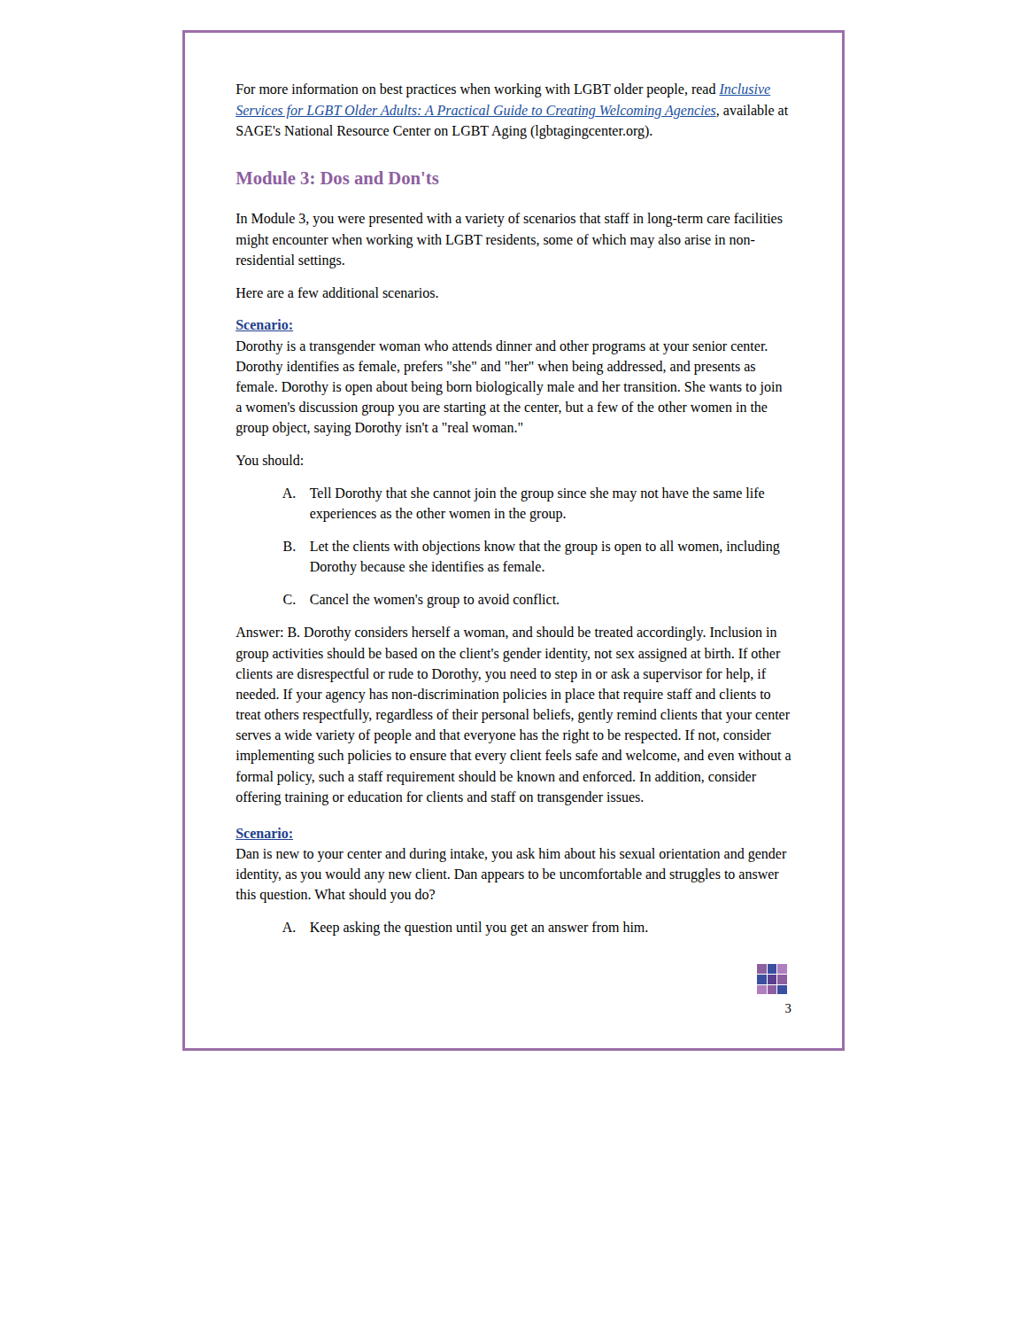For more information on best practices when working with LGBT older people, read Inclusive Services for LGBT Older Adults: A Practical Guide to Creating Welcoming Agencies, available at SAGE's National Resource Center on LGBT Aging (lgbtagingcenter.org).
Module 3: Dos and Don'ts
In Module 3, you were presented with a variety of scenarios that staff in long-term care facilities might encounter when working with LGBT residents, some of which may also arise in non-residential settings.
Here are a few additional scenarios.
Scenario:
Dorothy is a transgender woman who attends dinner and other programs at your senior center. Dorothy identifies as female, prefers "she" and "her" when being addressed, and presents as female. Dorothy is open about being born biologically male and her transition. She wants to join a women's discussion group you are starting at the center, but a few of the other women in the group object, saying Dorothy isn't a "real woman."
You should:
Tell Dorothy that she cannot join the group since she may not have the same life experiences as the other women in the group.
Let the clients with objections know that the group is open to all women, including Dorothy because she identifies as female.
Cancel the women's group to avoid conflict.
Answer: B. Dorothy considers herself a woman, and should be treated accordingly. Inclusion in group activities should be based on the client's gender identity, not sex assigned at birth. If other clients are disrespectful or rude to Dorothy, you need to step in or ask a supervisor for help, if needed. If your agency has non-discrimination policies in place that require staff and clients to treat others respectfully, regardless of their personal beliefs, gently remind clients that your center serves a wide variety of people and that everyone has the right to be respected. If not, consider implementing such policies to ensure that every client feels safe and welcome, and even without a formal policy, such a staff requirement should be known and enforced. In addition, consider offering training or education for clients and staff on transgender issues.
Scenario:
Dan is new to your center and during intake, you ask him about his sexual orientation and gender identity, as you would any new client. Dan appears to be uncomfortable and struggles to answer this question. What should you do?
Keep asking the question until you get an answer from him.
3